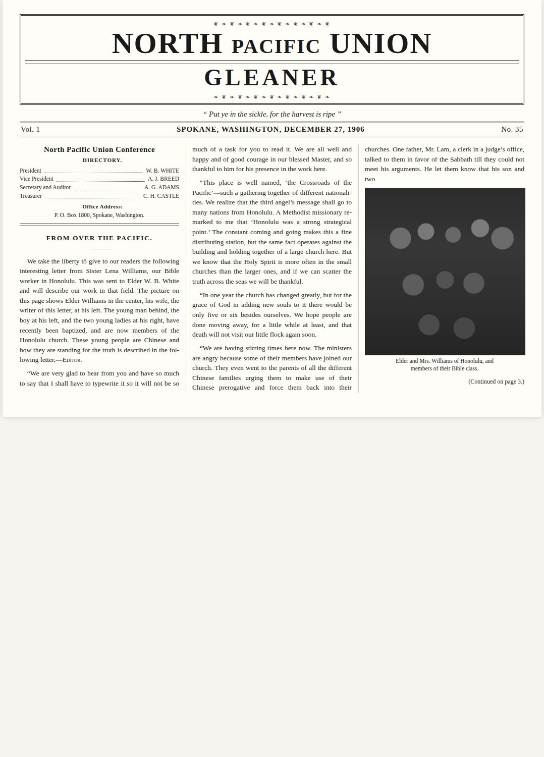❦ ❧ ❦ ❧ ❦ ❧ ❦ ❧ ❦ ❧ ❦ ❧ ❦ ❧ ❦
North Pacific Union
Gleaner
❧ ❦ ❧ ❦ ❧ ❦ ❧ ❦ ❧ ❦ ❧ ❦ ❧ ❦ ❧
“ Put ye in the sickle, for the harvest is ripe ”
Vol. 1 SPOKANE, WASHINGTON, DECEMBER 27, 1906 No. 35
North Pacific Union Conference
DIRECTORY.
President W. B. WHITE
Vice President A. J. BREED
Secretary and Auditor A. G. ADAMS
Treasurer C. H. CASTLE
Office Address: P. O. Box 1800, Spokane, Washington.
FROM OVER THE PACIFIC.
———
We take the liberty tō give to our readers the following interesting letter from Sister Lena Williams, our Bible worker in Honolulu. This was sent to Elder W. B. White and will describe our work in that field. The picture on this page shows Elder Williams in the center, his wife, the writer of this letter, at his left. The young man behind, the boy at his left, and the two young ladies at his right, have recently been baptized, and are now members of the Honolulu church. These young people are Chinese and how they are standing for the truth is described in the following letter.—Editor.
“We are very glad to hear from you and have so much to say that I shall have to typewrite it so it will not be so much of a task for you to read it. We are all well and happy and of good courage in our blessed Master, and so thankful to him for his presence in the work here.
“This place is well named, ‘the Crossroads of the Pacific’—such a gathering together of different nationalities. We realize that the third angel’s message shall go to many nations from Honolulu. A Methodist missionary remarked to me that ‘Honolulu was a strong strategical point.’ The constant coming and going makes this a fine distributing station, but the same fact operates against the building and holding together of a large church here. But we know that the Holy Spirit is more often in the small churches than the larger ones, and if we can scatter the truth across the seas we will be thankful.
“In one year the church has changed greatly, but for the grace of God in adding new souls to it there would be only five or six besides ourselves. We hope people are done moving away, for a little while at least, and that death will not visit our little flock again soon.
“We are having stirring times here now. The ministers are angry because some of their members have joined our church. They even went to the parents of all the different Chinese families urging them to make use of their Chinese prerogative and force them back into their churches. One father, Mr. Lam, a clerk in a judge’s office, talked to them in favor of the Sabbath till they could not meet his arguments. He let them know that his son and two
Elder and Mrs. Williams of Honolulu, and
members of their Bible class.
(Continued on page 3.)